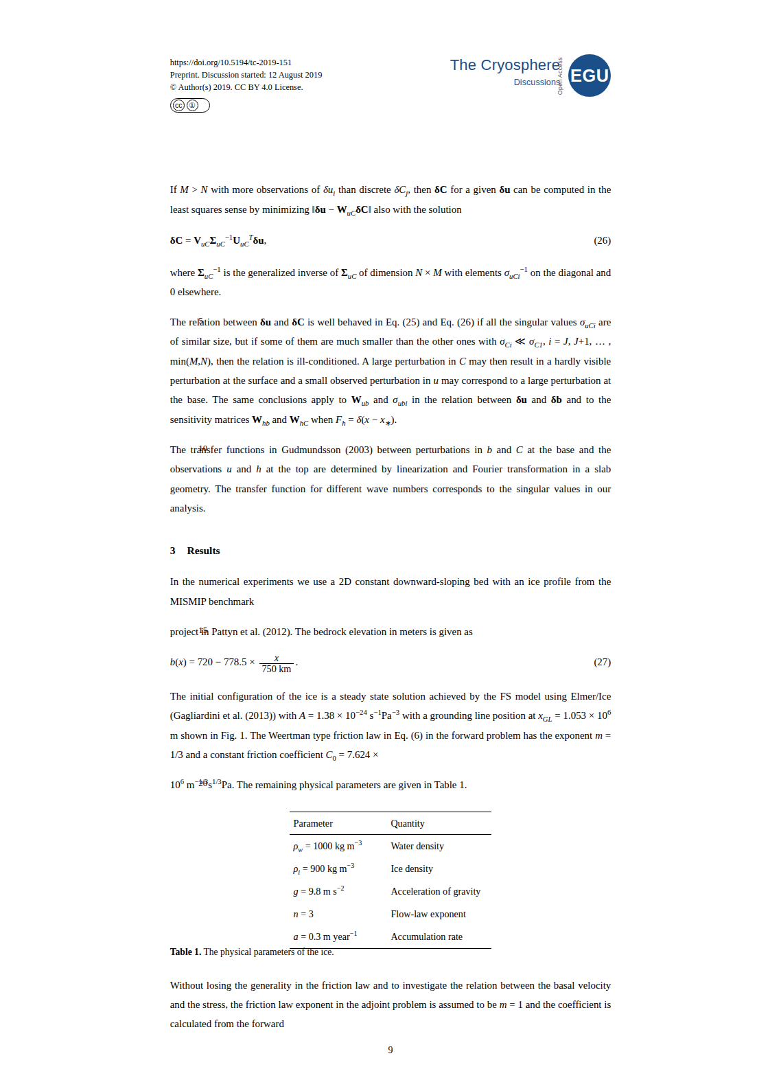https://doi.org/10.5194/tc-2019-151
Preprint. Discussion started: 12 August 2019
© Author(s) 2019. CC BY 4.0 License.
cc
①
Open Access
EGU
The Cryosphere
Discussions
If M > N with more observations of δui than discrete δCj, then δC for a given δu can be computed in the least squares sense by minimizing ‖δu − WuCδC‖ also with the solution
δC = VuCΣuC−1UuCTδu, (26)
where ΣuC−1 is the generalized inverse of ΣuC of dimension N × M with elements σuCi−1 on the diagonal and 0 elsewhere.
5
The relation between δu and δC is well behaved in Eq. (25) and Eq. (26) if all the singular values σuCi are of similar size, but if some of them are much smaller than the other ones with σCi ≪ σC1, i = J, J+1, … , min(M,N), then the relation is ill-conditioned. A large perturbation in C may then result in a hardly visible perturbation at the surface and a small observed perturbation in u may correspond to a large perturbation at the base. The same conclusions apply to Wub and σubi in the relation between δu and δb and to the sensitivity matrices Whb and WhC when Fh = δ(x − x∗).
10
The transfer functions in Gudmundsson (2003) between perturbations in b and C at the base and the observations u and h at the top are determined by linearization and Fourier transformation in a slab geometry. The transfer function for different wave numbers corresponds to the singular values in our analysis.
3 Results
In the numerical experiments we use a 2D constant downward-sloping bed with an ice profile from the MISMIP benchmark
15
project in Pattyn et al. (2012). The bedrock elevation in meters is given as
b(x) = 720 − 778.5 × x 750 km. (27)
The initial configuration of the ice is a steady state solution achieved by the FS model using Elmer/Ice (Gagliardini et al. (2013)) with A = 1.38 × 10−24 s−1Pa−3 with a grounding line position at xGL = 1.053 × 106 m shown in Fig. 1. The Weertman type friction law in Eq. (6) in the forward problem has the exponent m = 1/3 and a constant friction coefficient C0 = 7.624 ×
20
106 m−1/3s1/3Pa. The remaining physical parameters are given in Table 1.
| Parameter | Quantity |
| ρ w = 1000 kg m −3 | Water density |
| ρ i = 900 kg m −3 | Ice density |
| g = 9.8 m s −2 | Acceleration of gravity |
| n = 3 | Flow-law exponent |
| a = 0.3 m year −1 | Accumulation rate |
Table 1. The physical parameters of the ice.
Without losing the generality in the friction law and to investigate the relation between the basal velocity and the stress, the friction law exponent in the adjoint problem is assumed to be m = 1 and the coefficient is calculated from the forward
9